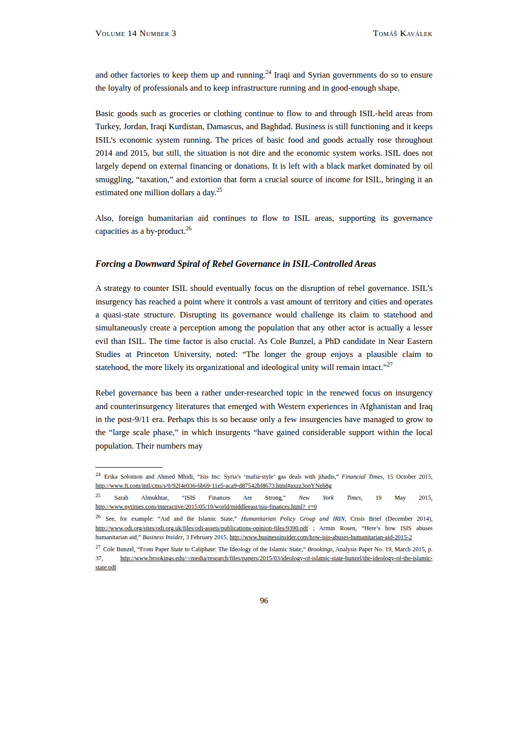Volume 14 Number 3 Tomáš Kaválek
and other factories to keep them up and running.24 Iraqi and Syrian governments do so to ensure the loyalty of professionals and to keep infrastructure running and in good-enough shape.
Basic goods such as groceries or clothing continue to flow to and through ISIL-held areas from Turkey, Jordan, Iraqi Kurdistan, Damascus, and Baghdad. Business is still functioning and it keeps ISIL’s economic system running. The prices of basic food and goods actually rose throughout 2014 and 2015, but still, the situation is not dire and the economic system works. ISIL does not largely depend on external financing or donations. It is left with a black market dominated by oil smuggling, “taxation,” and extortion that form a crucial source of income for ISIL, bringing it an estimated one million dollars a day.25
Also, foreign humanitarian aid continues to flow to ISIL areas, supporting its governance capacities as a by-product.26
Forcing a Downward Spiral of Rebel Governance in ISIL-Controlled Areas
A strategy to counter ISIL should eventually focus on the disruption of rebel governance. ISIL’s insurgency has reached a point where it controls a vast amount of territory and cities and operates a quasi-state structure. Disrupting its governance would challenge its claim to statehood and simultaneously create a perception among the population that any other actor is actually a lesser evil than ISIL. The time factor is also crucial. As Cole Bunzel, a PhD candidate in Near Eastern Studies at Princeton University, noted: “The longer the group enjoys a plausible claim to statehood, the more likely its organizational and ideological unity will remain intact.”27
Rebel governance has been a rather under-researched topic in the renewed focus on insurgency and counterinsurgency literatures that emerged with Western experiences in Afghanistan and Iraq in the post-9/11 era. Perhaps this is so because only a few insurgencies have managed to grow to the “large scale phase,” in which insurgents “have gained considerable support within the local population. Their numbers may
24 Erika Solomon and Ahmed Mhidi, “Isis Inc: Syria’s ‘mafia-style’ gas deals with jihadis,” Financial Times, 15 October 2015, http://www.ft.com/intl/cms/s/0/92f4e036-6b69-11e5-aca9-d87542bf8673.html#axzz3ooYNeb8g
25 Sarah Almukhtar, “ISIS Finances Are Strong,” New York Times, 19 May 2015, http://www.nytimes.com/interactive/2015/05/19/world/middleeast/isis-finances.html?_r=0
26 See, for example: “Aid and the Islamic State,” Humanitarian Policy Group and IRIN, Crisis Brief (December 2014), http://www.odi.org/sites/odi.org.uk/files/odi-assets/publications-opinion-files/9390.pdf ; Armin Rosen, “Here’s how ISIS abuses humanitarian aid,” Business Insider, 3 February 2015, http://www.businessinsider.com/how-isis-abuses-humanitarian-aid-2015-2
27 Cole Bunzel, “From Paper State to Caliphate: The Ideology of the Islamic State,” Brookings, Analysis Paper No. 19, March 2015, p. 37, http://www.brookings.edu/~/media/research/files/papers/2015/03/ideology-of-islamic-state-bunzel/the-ideology-of-the-islamic-state.pdf
96